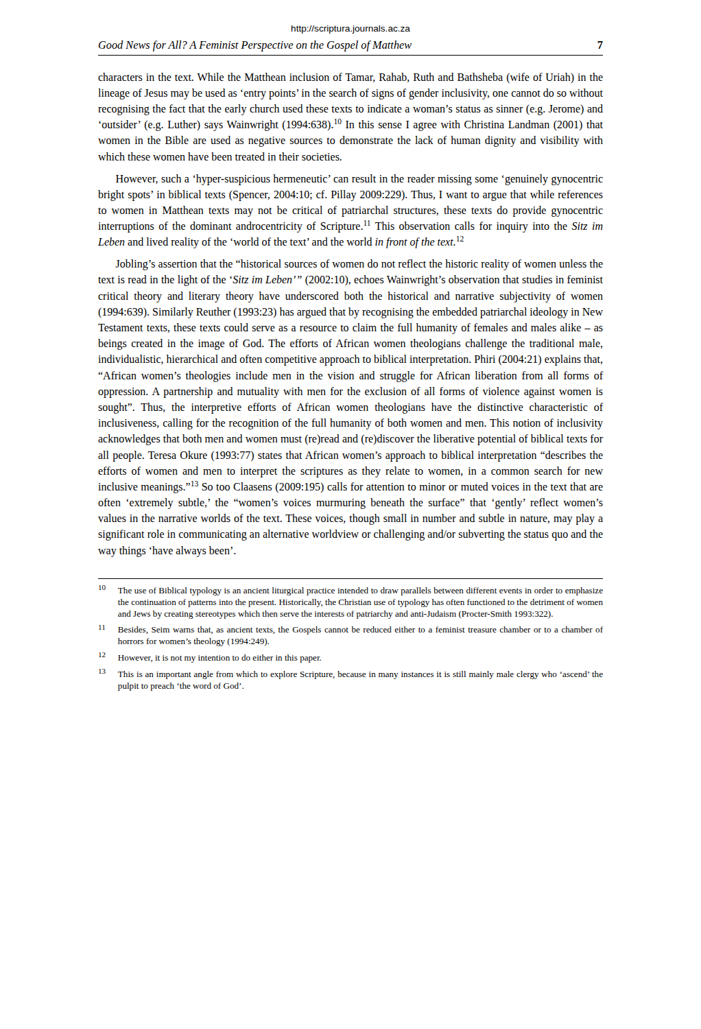http://scriptura.journals.ac.za
Good News for All? A Feminist Perspective on the Gospel of Matthew 7
characters in the text. While the Matthean inclusion of Tamar, Rahab, Ruth and Bathsheba (wife of Uriah) in the lineage of Jesus may be used as ‘entry points’ in the search of signs of gender inclusivity, one cannot do so without recognising the fact that the early church used these texts to indicate a woman’s status as sinner (e.g. Jerome) and ‘outsider’ (e.g. Luther) says Wainwright (1994:638).10 In this sense I agree with Christina Landman (2001) that women in the Bible are used as negative sources to demonstrate the lack of human dignity and visibility with which these women have been treated in their societies.
However, such a ‘hyper-suspicious hermeneutic’ can result in the reader missing some ‘genuinely gynocentric bright spots’ in biblical texts (Spencer, 2004:10; cf. Pillay 2009:229). Thus, I want to argue that while references to women in Matthean texts may not be critical of patriarchal structures, these texts do provide gynocentric interruptions of the dominant androcentricity of Scripture.11 This observation calls for inquiry into the Sitz im Leben and lived reality of the ‘world of the text’ and the world in front of the text.12
Jobling’s assertion that the “historical sources of women do not reflect the historic reality of women unless the text is read in the light of the ‘Sitz im Leben’” (2002:10), echoes Wainwright’s observation that studies in feminist critical theory and literary theory have underscored both the historical and narrative subjectivity of women (1994:639). Similarly Reuther (1993:23) has argued that by recognising the embedded patriarchal ideology in New Testament texts, these texts could serve as a resource to claim the full humanity of females and males alike – as beings created in the image of God. The efforts of African women theologians challenge the traditional male, individualistic, hierarchical and often competitive approach to biblical interpretation. Phiri (2004:21) explains that, “African women’s theologies include men in the vision and struggle for African liberation from all forms of oppression. A partnership and mutuality with men for the exclusion of all forms of violence against women is sought”. Thus, the interpretive efforts of African women theologians have the distinctive characteristic of inclusiveness, calling for the recognition of the full humanity of both women and men. This notion of inclusivity acknowledges that both men and women must (re)read and (re)discover the liberative potential of biblical texts for all people. Teresa Okure (1993:77) states that African women’s approach to biblical interpretation “describes the efforts of women and men to interpret the scriptures as they relate to women, in a common search for new inclusive meanings.”13 So too Claasens (2009:195) calls for attention to minor or muted voices in the text that are often ‘extremely subtle,’ the “women’s voices murmuring beneath the surface” that ‘gently’ reflect women’s values in the narrative worlds of the text. These voices, though small in number and subtle in nature, may play a significant role in communicating an alternative worldview or challenging and/or subverting the status quo and the way things ‘have always been’.
The use of Biblical typology is an ancient liturgical practice intended to draw parallels between different events in order to emphasize the continuation of patterns into the present. Historically, the Christian use of typology has often functioned to the detriment of women and Jews by creating stereotypes which then serve the interests of patriarchy and anti-Judaism (Procter-Smith 1993:322).
Besides, Seim warns that, as ancient texts, the Gospels cannot be reduced either to a feminist treasure chamber or to a chamber of horrors for women’s theology (1994:249).
However, it is not my intention to do either in this paper.
This is an important angle from which to explore Scripture, because in many instances it is still mainly male clergy who ‘ascend’ the pulpit to preach ‘the word of God’.